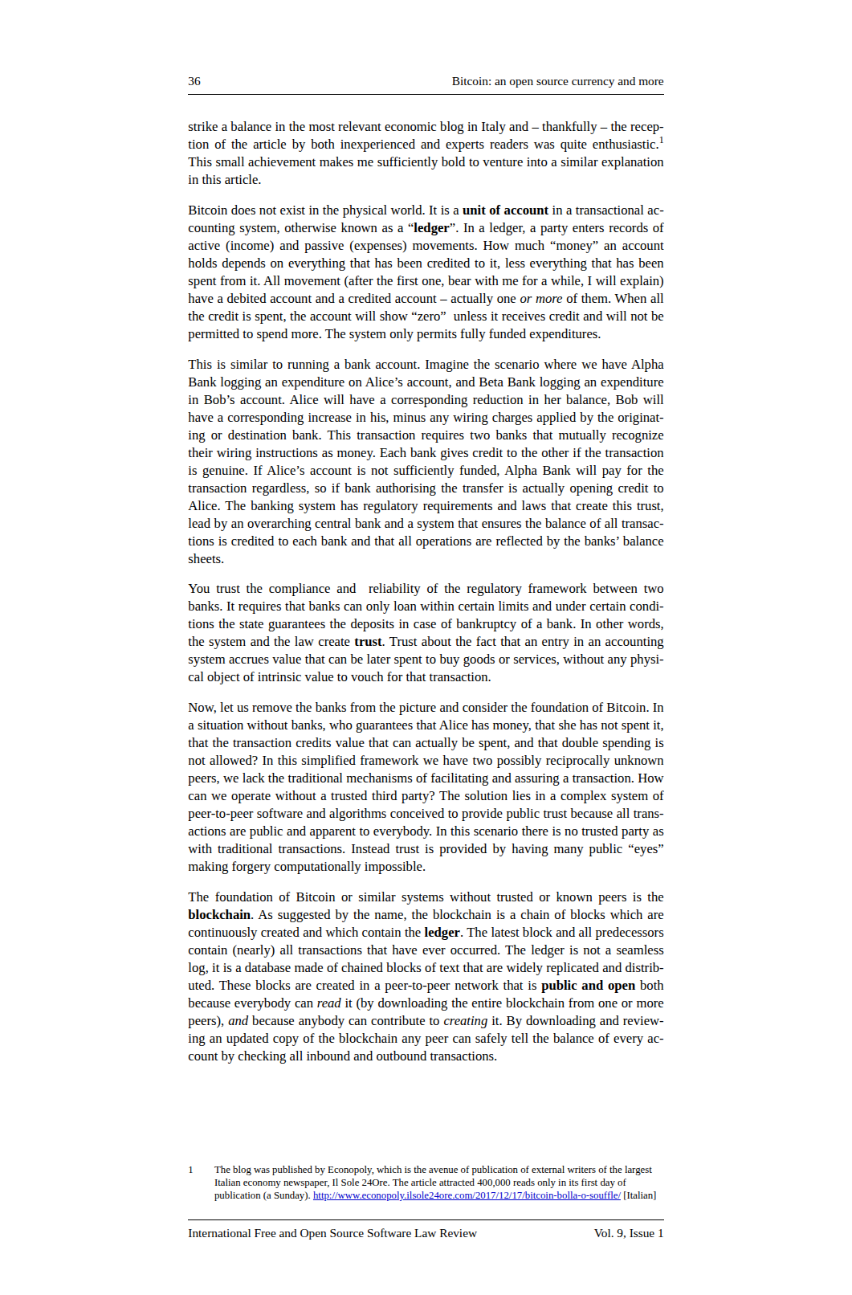36 Bitcoin: an open source currency and more
strike a balance in the most relevant economic blog in Italy and – thankfully – the reception of the article by both inexperienced and experts readers was quite enthusiastic.1 This small achievement makes me sufficiently bold to venture into a similar explanation in this article.
Bitcoin does not exist in the physical world. It is a unit of account in a transactional accounting system, otherwise known as a “ledger”. In a ledger, a party enters records of active (income) and passive (expenses) movements. How much “money” an account holds depends on everything that has been credited to it, less everything that has been spent from it. All movement (after the first one, bear with me for a while, I will explain) have a debited account and a credited account – actually one or more of them. When all the credit is spent, the account will show “zero” unless it receives credit and will not be permitted to spend more. The system only permits fully funded expenditures.
This is similar to running a bank account. Imagine the scenario where we have Alpha Bank logging an expenditure on Alice’s account, and Beta Bank logging an expenditure in Bob’s account. Alice will have a corresponding reduction in her balance, Bob will have a corresponding increase in his, minus any wiring charges applied by the originating or destination bank. This transaction requires two banks that mutually recognize their wiring instructions as money. Each bank gives credit to the other if the transaction is genuine. If Alice’s account is not sufficiently funded, Alpha Bank will pay for the transaction regardless, so if bank authorising the transfer is actually opening credit to Alice. The banking system has regulatory requirements and laws that create this trust, lead by an overarching central bank and a system that ensures the balance of all transactions is credited to each bank and that all operations are reflected by the banks’ balance sheets.
You trust the compliance and reliability of the regulatory framework between two banks. It requires that banks can only loan within certain limits and under certain conditions the state guarantees the deposits in case of bankruptcy of a bank. In other words, the system and the law create trust. Trust about the fact that an entry in an accounting system accrues value that can be later spent to buy goods or services, without any physical object of intrinsic value to vouch for that transaction.
Now, let us remove the banks from the picture and consider the foundation of Bitcoin. In a situation without banks, who guarantees that Alice has money, that she has not spent it, that the transaction credits value that can actually be spent, and that double spending is not allowed? In this simplified framework we have two possibly reciprocally unknown peers, we lack the traditional mechanisms of facilitating and assuring a transaction. How can we operate without a trusted third party? The solution lies in a complex system of peer-to-peer software and algorithms conceived to provide public trust because all transactions are public and apparent to everybody. In this scenario there is no trusted party as with traditional transactions. Instead trust is provided by having many public “eyes” making forgery computationally impossible.
The foundation of Bitcoin or similar systems without trusted or known peers is the blockchain. As suggested by the name, the blockchain is a chain of blocks which are continuously created and which contain the ledger. The latest block and all predecessors contain (nearly) all transactions that have ever occurred. The ledger is not a seamless log, it is a database made of chained blocks of text that are widely replicated and distributed. These blocks are created in a peer-to-peer network that is public and open both because everybody can read it (by downloading the entire blockchain from one or more peers), and because anybody can contribute to creating it. By downloading and reviewing an updated copy of the blockchain any peer can safely tell the balance of every account by checking all inbound and outbound transactions.
1 The blog was published by Econopoly, which is the avenue of publication of external writers of the largest Italian economy newspaper, Il Sole 24Ore. The article attracted 400,000 reads only in its first day of publication (a Sunday). http://www.econopoly.ilsole24ore.com/2017/12/17/bitcoin-bolla-o-souffle/ [Italian]
International Free and Open Source Software Law Review Vol. 9, Issue 1